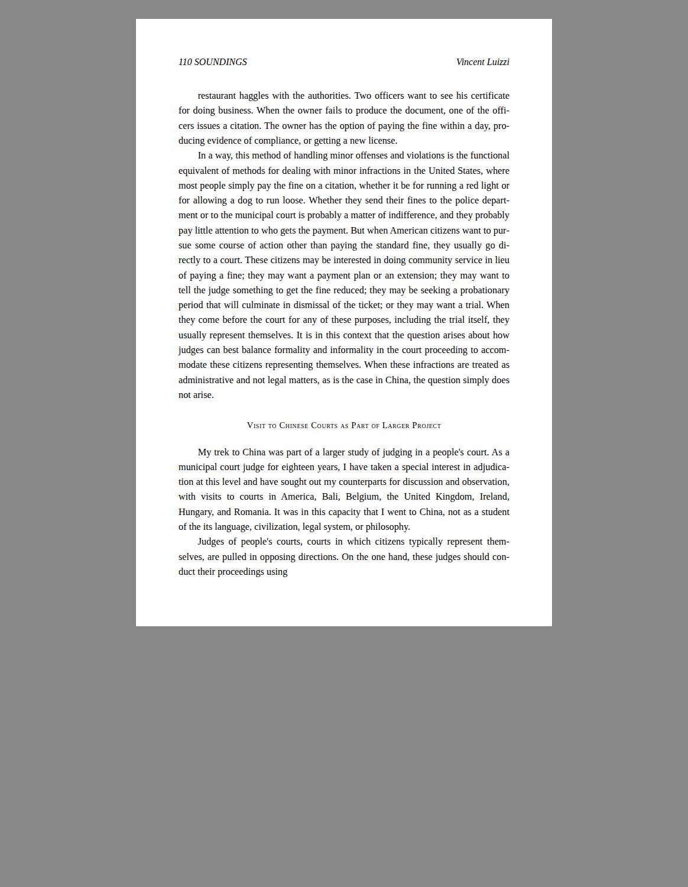110 SOUNDINGS Vincent Luizzi
restaurant haggles with the authorities. Two officers want to see his certificate for doing business. When the owner fails to produce the document, one of the officers issues a citation. The owner has the option of paying the fine within a day, producing evidence of compliance, or getting a new license.
In a way, this method of handling minor offenses and violations is the functional equivalent of methods for dealing with minor infractions in the United States, where most people simply pay the fine on a citation, whether it be for running a red light or for allowing a dog to run loose. Whether they send their fines to the police department or to the municipal court is probably a matter of indifference, and they probably pay little attention to who gets the payment. But when American citizens want to pursue some course of action other than paying the standard fine, they usually go directly to a court. These citizens may be interested in doing community service in lieu of paying a fine; they may want a payment plan or an extension; they may want to tell the judge something to get the fine reduced; they may be seeking a probationary period that will culminate in dismissal of the ticket; or they may want a trial. When they come before the court for any of these purposes, including the trial itself, they usually represent themselves. It is in this context that the question arises about how judges can best balance formality and informality in the court proceeding to accommodate these citizens representing themselves. When these infractions are treated as administrative and not legal matters, as is the case in China, the question simply does not arise.
Visit to Chinese Courts as Part of Larger Project
My trek to China was part of a larger study of judging in a people's court. As a municipal court judge for eighteen years, I have taken a special interest in adjudication at this level and have sought out my counterparts for discussion and observation, with visits to courts in America, Bali, Belgium, the United Kingdom, Ireland, Hungary, and Romania. It was in this capacity that I went to China, not as a student of the its language, civilization, legal system, or philosophy.
Judges of people's courts, courts in which citizens typically represent themselves, are pulled in opposing directions. On the one hand, these judges should conduct their proceedings using